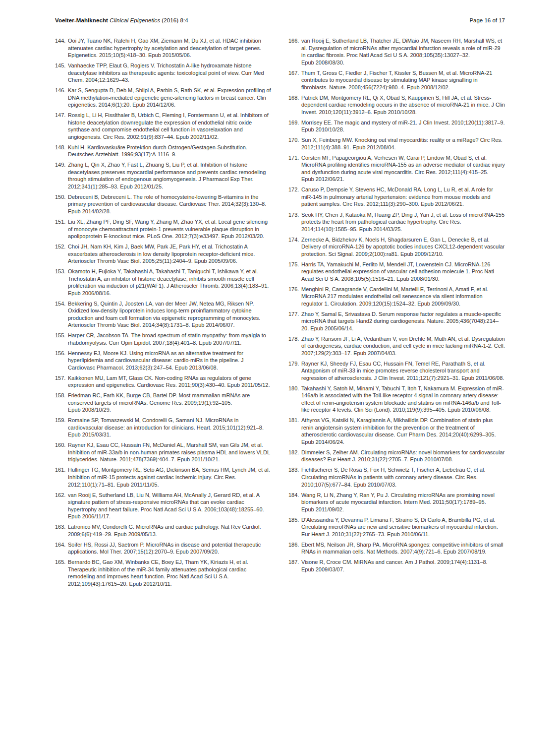Voelter-Mahlknecht Clinical Epigenetics (2016) 8:4
Page 16 of 17
144. Ooi JY, Tuano NK, Rafehi H, Gao XM, Ziemann M, Du XJ, et al. HDAC inhibition attenuates cardiac hypertrophy by acetylation and deacetylation of target genes. Epigenetics. 2015;10(5):418–30. Epub 2015/05/06.
145. Vanhaecke TPP, Elaut G, Rogiers V. Trichostatin A-like hydroxamate histone deacetylase inhibitors as therapeutic agents: toxicological point of view. Curr Med Chem. 2004;12:1629–43.
146. Kar S, Sengupta D, Deb M, Shilpi A, Parbin S, Rath SK, et al. Expression profiling of DNA methylation-mediated epigenetic gene-silencing factors in breast cancer. Clin epigenetics. 2014;6(1):20. Epub 2014/12/06.
147. Rossig L, Li H, Fisslthaler B, Urbich C, Fleming I, Forstermann U, et al. Inhibitors of histone deacetylation downregulate the expression of endothelial nitric oxide synthase and compromise endothelial cell function in vasorelaxation and angiogenesis. Circ Res. 2002;91(9):837–44. Epub 2002/11/02.
148. Kuhl H. Kardiovaskuäre Protektion durch Östrogen/Gestagen-Substitution. Deutsches Ärzteblatt. 1996;93(17):A-1116–9.
149. Zhang L, Qin X, Zhao Y, Fast L, Zhuang S, Liu P, et al. Inhibition of histone deacetylases preserves myocardial performance and prevents cardiac remodeling through stimulation of endogenous angiomyogenesis. J Pharmacol Exp Ther. 2012;341(1):285–93. Epub 2012/01/25.
150. Debreceni B, Debreceni L. The role of homocysteine-lowering B-vitamins in the primary prevention of cardiovascular disease. Cardiovasc Ther. 2014;32(3):130–8. Epub 2014/02/28.
151. Liu XL, Zhang PF, Ding SF, Wang Y, Zhang M, Zhao YX, et al. Local gene silencing of monocyte chemoattractant protein-1 prevents vulnerable plaque disruption in apolipoprotein E-knockout mice. PLoS One. 2012;7(3):e33497. Epub 2012/03/20.
152. Choi JH, Nam KH, Kim J, Baek MW, Park JE, Park HY, et al. Trichostatin A exacerbates atherosclerosis in low density lipoprotein receptor-deficient mice. Arterioscler Thromb Vasc Biol. 2005;25(11):2404–9. Epub 2005/09/06.
153. Okamoto H, Fujioka Y, Takahashi A, Takahashi T, Taniguchi T, Ishikawa Y, et al. Trichostatin A, an inhibitor of histone deacetylase, inhibits smooth muscle cell proliferation via induction of p21(WAF1). J Atheroscler Thromb. 2006;13(4):183–91. Epub 2006/08/16.
154. Bekkering S, Quintin J, Joosten LA, van der Meer JW, Netea MG, Riksen NP. Oxidized low-density lipoprotein induces long-term proinflammatory cytokine production and foam cell formation via epigenetic reprogramming of monocytes. Arterioscler Thromb Vasc Biol. 2014;34(8):1731–8. Epub 2014/06/07.
155. Harper CR, Jacobson TA. The broad spectrum of statin myopathy: from myalgia to rhabdomyolysis. Curr Opin Lipidol. 2007;18(4):401–8. Epub 2007/07/11.
156. Hennessy EJ, Moore KJ. Using microRNA as an alternative treatment for hyperlipidemia and cardiovascular disease: cardio-miRs in the pipeline. J Cardiovasc Pharmacol. 2013;62(3):247–54. Epub 2013/06/08.
157. Kaikkonen MU, Lam MT, Glass CK. Non-coding RNAs as regulators of gene expression and epigenetics. Cardiovasc Res. 2011;90(3):430–40. Epub 2011/05/12.
158. Friedman RC, Farh KK, Burge CB, Bartel DP. Most mammalian mRNAs are conserved targets of microRNAs. Genome Res. 2009;19(1):92–105. Epub 2008/10/29.
159. Romaine SP, Tomaszewski M, Condorelli G, Samani NJ. MicroRNAs in cardiovascular disease: an introduction for clinicians. Heart. 2015;101(12):921–8. Epub 2015/03/31.
160. Rayner KJ, Esau CC, Hussain FN, McDaniel AL, Marshall SM, van Gils JM, et al. Inhibition of miR-33a/b in non-human primates raises plasma HDL and lowers VLDL triglycerides. Nature. 2011;478(7369):404–7. Epub 2011/10/21.
161. Hullinger TG, Montgomery RL, Seto AG, Dickinson BA, Semus HM, Lynch JM, et al. Inhibition of miR-15 protects against cardiac ischemic injury. Circ Res. 2012;110(1):71–81. Epub 2011/11/05.
162. van Rooij E, Sutherland LB, Liu N, Williams AH, McAnally J, Gerard RD, et al. A signature pattern of stress-responsive microRNAs that can evoke cardiac hypertrophy and heart failure. Proc Natl Acad Sci U S A. 2006;103(48):18255–60. Epub 2006/11/17.
163. Latronico MV, Condorelli G. MicroRNAs and cardiac pathology. Nat Rev Cardiol. 2009;6(6):419–29. Epub 2009/05/13.
164. Soifer HS, Rossi JJ, Saetrom P. MicroRNAs in disease and potential therapeutic applications. Mol Ther. 2007;15(12):2070–9. Epub 2007/09/20.
165. Bernardo BC, Gao XM, Winbanks CE, Boey EJ, Tham YK, Kiriazis H, et al. Therapeutic inhibition of the miR-34 family attenuates pathological cardiac remodeling and improves heart function. Proc Natl Acad Sci U S A. 2012;109(43):17615–20. Epub 2012/10/11.
166. van Rooij E, Sutherland LB, Thatcher JE, DiMaio JM, Naseem RH, Marshall WS, et al. Dysregulation of microRNAs after myocardial infarction reveals a role of miR-29 in cardiac fibrosis. Proc Natl Acad Sci U S A. 2008;105(35):13027–32. Epub 2008/08/30.
167. Thum T, Gross C, Fiedler J, Fischer T, Kissler S, Bussen M, et al. MicroRNA-21 contributes to myocardial disease by stimulating MAP kinase signalling in fibroblasts. Nature. 2008;456(7224):980–4. Epub 2008/12/02.
168. Patrick DM, Montgomery RL, Qi X, Obad S, Kauppinen S, Hill JA, et al. Stress-dependent cardiac remodeling occurs in the absence of microRNA-21 in mice. J Clin Invest. 2010;120(11):3912–6. Epub 2010/10/28.
169. Morrisey EE. The magic and mystery of miR-21. J Clin Invest. 2010;120(11):3817–9. Epub 2010/10/28.
170. Sun X, Feinberg MW. Knocking out viral myocarditis: reality or a miRage? Circ Res. 2012;111(4):388–91. Epub 2012/08/04.
171. Corsten MF, Papageorgiou A, Verhesen W, Carai P, Lindow M, Obad S, et al. MicroRNA profiling identifies microRNA-155 as an adverse mediator of cardiac injury and dysfunction during acute viral myocarditis. Circ Res. 2012;111(4):415–25. Epub 2012/06/21.
172. Caruso P, Dempsie Y, Stevens HC, McDonald RA, Long L, Lu R, et al. A role for miR-145 in pulmonary arterial hypertension: evidence from mouse models and patient samples. Circ Res. 2012;111(3):290–300. Epub 2012/06/21.
173. Seok HY, Chen J, Kataoka M, Huang ZP, Ding J, Yan J, et al. Loss of microRNA-155 protects the heart from pathological cardiac hypertrophy. Circ Res. 2014;114(10):1585–95. Epub 2014/03/25.
174. Zernecke A, Bidzhekov K, Noels H, Shagdarsuren E, Gan L, Denecke B, et al. Delivery of microRNA-126 by apoptotic bodies induces CXCL12-dependent vascular protection. Sci Signal. 2009;2(100):ra81. Epub 2009/12/10.
175. Harris TA, Yamakuchi M, Ferlito M, Mendell JT, Lowenstein CJ. MicroRNA-126 regulates endothelial expression of vascular cell adhesion molecule 1. Proc Natl Acad Sci U S A. 2008;105(5):1516–21. Epub 2008/01/30.
176. Menghini R, Casagrande V, Cardellini M, Martelli E, Terrinoni A, Amati F, et al. MicroRNA 217 modulates endothelial cell senescence via silent information regulator 1. Circulation. 2009;120(15):1524–32. Epub 2009/09/30.
177. Zhao Y, Samal E, Srivastava D. Serum response factor regulates a muscle-specific microRNA that targets Hand2 during cardiogenesis. Nature. 2005;436(7048):214–20. Epub 2005/06/14.
178. Zhao Y, Ransom JF, Li A, Vedantham V, von Drehle M, Muth AN, et al. Dysregulation of cardiogenesis, cardiac conduction, and cell cycle in mice lacking miRNA-1-2. Cell. 2007;129(2):303–17. Epub 2007/04/03.
179. Rayner KJ, Sheedy FJ, Esau CC, Hussain FN, Temel RE, Parathath S, et al. Antagonism of miR-33 in mice promotes reverse cholesterol transport and regression of atherosclerosis. J Clin Invest. 2011;121(7):2921–31. Epub 2011/06/08.
180. Takahashi Y, Satoh M, Minami Y, Tabuchi T, Itoh T, Nakamura M. Expression of miR-146a/b is associated with the Toll-like receptor 4 signal in coronary artery disease: effect of renin-angiotensin system blockade and statins on miRNA-146a/b and Toll-like receptor 4 levels. Clin Sci (Lond). 2010;119(9):395–405. Epub 2010/06/08.
181. Athyros VG, Katsiki N, Karagiannis A, Mikhailidis DP. Combination of statin plus renin angiotensin system inhibition for the prevention or the treatment of atherosclerotic cardiovascular disease. Curr Pharm Des. 2014;20(40):6299–305. Epub 2014/06/24.
182. Dimmeler S, Zeiher AM. Circulating microRNAs: novel biomarkers for cardiovascular diseases? Eur Heart J. 2010;31(22):2705–7. Epub 2010/07/08.
183. Fichtlscherer S, De Rosa S, Fox H, Schwietz T, Fischer A, Liebetrau C, et al. Circulating microRNAs in patients with coronary artery disease. Circ Res. 2010;107(5):677–84. Epub 2010/07/03.
184. Wang R, Li N, Zhang Y, Ran Y, Pu J. Circulating microRNAs are promising novel biomarkers of acute myocardial infarction. Intern Med. 2011;50(17):1789–95. Epub 2011/09/02.
185. D'Alessandra Y, Devanna P, Limana F, Straino S, Di Carlo A, Brambilla PG, et al. Circulating microRNAs are new and sensitive biomarkers of myocardial infarction. Eur Heart J. 2010;31(22):2765–73. Epub 2010/06/11.
186. Ebert MS, Neilson JR, Sharp PA. MicroRNA sponges: competitive inhibitors of small RNAs in mammalian cells. Nat Methods. 2007;4(9):721–6. Epub 2007/08/19.
187. Visone R, Croce CM. MiRNAs and cancer. Am J Pathol. 2009;174(4):1131–8. Epub 2009/03/07.